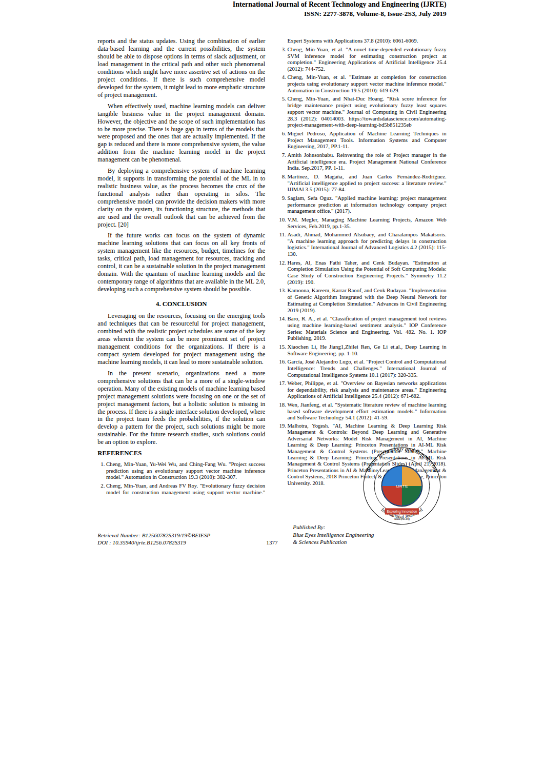International Journal of Recent Technology and Engineering (IJRTE)
ISSN: 2277-3878, Volume-8, Issue-2S3, July 2019
reports and the status updates. Using the combination of earlier data-based learning and the current possibilities, the system should be able to dispose options in terms of slack adjustment, or load management in the critical path and other such phenomenal conditions which might have more assertive set of actions on the project conditions. If there is such comprehensive model developed for the system, it might lead to more emphatic structure of project management.
When effectively used, machine learning models can deliver tangible business value in the project management domain. However, the objective and the scope of such implementation has to be more precise. There is huge gap in terms of the models that were proposed and the ones that are actually implemented. If the gap is reduced and there is more comprehensive system, the value addition from the machine learning model in the project management can be phenomenal.
By deploying a comprehensive system of machine learning model, it supports in transforming the potential of the ML in to realistic business value, as the process becomes the crux of the functional analysis rather than operating in silos. The comprehensive model can provide the decision makers with more clarity on the system, its functioning structure, the methods that are used and the overall outlook that can be achieved from the project. [20]
If the future works can focus on the system of dynamic machine learning solutions that can focus on all key fronts of system management like the resources, budget, timelines for the tasks, critical path, load management for resources, tracking and control, it can be a sustainable solution in the project management domain. With the quantum of machine learning models and the contemporary range of algorithms that are available in the ML 2.0, developing such a comprehensive system should be possible.
4. Conclusion
Leveraging on the resources, focusing on the emerging tools and techniques that can be resourceful for project management, combined with the realistic project schedules are some of the key areas wherein the system can be more prominent set of project management conditions for the organizations. If there is a compact system developed for project management using the machine learning models, it can lead to more sustainable solution.
In the present scenario, organizations need a more comprehensive solutions that can be a more of a single-window operation. Many of the existing models of machine learning based project management solutions were focusing on one or the set of project management factors, but a holistic solution is missing in the process. If there is a single interface solution developed, where in the project team feeds the probabilities, if the solution can develop a pattern for the project, such solutions might be more sustainable. For the future research studies, such solutions could be an option to explore.
References
Cheng, Min-Yuan, Yu-Wei Wu, and Ching-Fang Wu. "Project success prediction using an evolutionary support vector machine inference model." Automation in Construction 19.3 (2010): 302-307.
Cheng, Min-Yuan, and Andreas FV Roy. "Evolutionary fuzzy decision model for construction management using support vector machine." Expert Systems with Applications 37.8 (2010): 6061-6069.
Cheng, Min-Yuan, et al. "A novel time-depended evolutionary fuzzy SVM inference model for estimating construction project at completion." Engineering Applications of Artificial Intelligence 25.4 (2012): 744-752.
Cheng, Min-Yuan, et al. "Estimate at completion for construction projects using evolutionary support vector machine inference model." Automation in Construction 19.5 (2010): 619-629.
Cheng, Min-Yuan, and Nhat-Duc Hoang. "Risk score inference for bridge maintenance project using evolutionary fuzzy least squares support vector machine." Journal of Computing in Civil Engineering 28.3 (2012): 04014003. https://towardsdatascience.com/automating-project-management-with-deep-learning-bd5b851235eb
Miguel Pedroso, Application of Machine Learning Techniques in Project Management Tools. Information Systems and Computer Engineering, 2017, PP.1-11.
Amith Johnsonbabu. Reinventing the role of Project manager in the Artificial intelligence era. Project Management National Conference India. Sep.2017, PP. 1-11.
Martínez, D. Magaña, and Juan Carlos Fernández-Rodríguez. "Artificial intelligence applied to project success: a literature review." IJIMAI 3.5 (2015): 77-84.
Saglam, Sefa Oguz. "Applied machine learning: project management performance prediction at information technology company project management office." (2017).
V.M. Megler, Managing Machine Learning Projects, Amazon Web Services, Feb.2019, pp.1-35.
Asadi, Ahmad, Mohammed Alsubaey, and Charalampos Makatsoris. "A machine learning approach for predicting delays in construction logistics." International Journal of Advanced Logistics 4.2 (2015): 115-130.
Hares, Al, Enas Fathi Taher, and Cenk Budayan. "Estimation at Completion Simulation Using the Potential of Soft Computing Models: Case Study of Construction Engineering Projects." Symmetry 11.2 (2019): 190.
Kamoona, Kareem, Karrar Raoof, and Cenk Budayan. "Implementation of Genetic Algorithm Integrated with the Deep Neural Network for Estimating at Completion Simulation." Advances in Civil Engineering 2019 (2019).
Baro, R. A., et al. "Classification of project management tool reviews using machine learning-based sentiment analysis." IOP Conference Series: Materials Science and Engineering. Vol. 482. No. 1. IOP Publishing, 2019.
Xiaochen Li, He Jiang1,Zhilei Ren, Ge Li et.al., Deep Learning in Software Engineering. pp. 1-10.
García, José Alejandro Lugo, et al. "Project Control and Computational Intelligence: Trends and Challenges." International Journal of Computational Intelligence Systems 10.1 (2017): 320-335.
Weber, Philippe, et al. "Overview on Bayesian networks applications for dependability, risk analysis and maintenance areas." Engineering Applications of Artificial Intelligence 25.4 (2012): 671-682.
Wen, Jianfeng, et al. "Systematic literature review of machine learning based software development effort estimation models." Information and Software Technology 54.1 (2012): 41-59.
Malhotra, Yogesh. "AI, Machine Learning & Deep Learning Risk Management & Controls: Beyond Deep Learning and Generative Adversarial Networks: Model Risk Management in AI, Machine Learning & Deep Learning: Princeton Presentations in AI-ML Risk Management & Control Systems (Presentation Slides)." Machine Learning & Deep Learning: Princeton Presentations in AI-ML Risk Management & Control Systems (Presentation Slides) (April 21, 2018). Princeton Presentations in AI & Machine Learning Risk Management & Control Systems, 2018 Princeton Fintech & Quant Conference, Princeton University. 2018.
Recent Technology and Engineering International Journal of IJRTE Exploring Innovation www.ijrte.org
Retrieval Number: B12560782S319/19©BEIESP
DOI : 10.35940/ijrte.B1256.0782S319
1377
Published By:
Blue Eyes Intelligence Engineering
& Sciences Publication